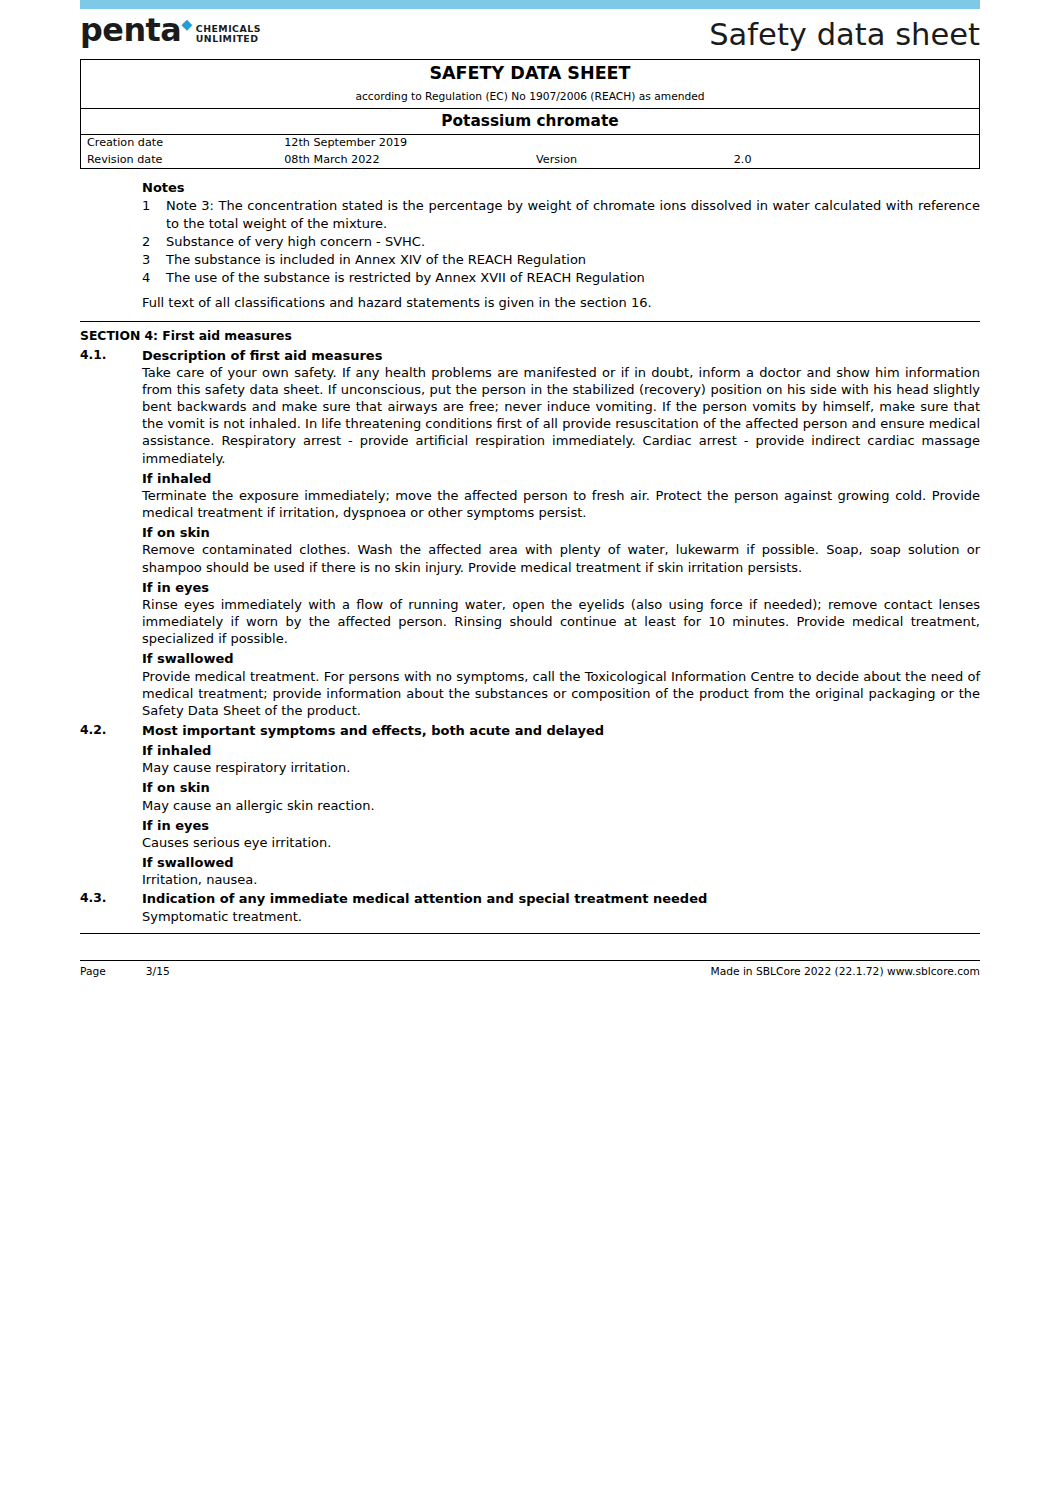penta◆ Chemicals Unlimited
Safety data sheet
| SAFETY DATA SHEET |
| according to Regulation (EC) No 1907/2006 (REACH) as amended |
| Potassium chromate |
| Creation date | 12th September 2019 | | |
| Revision date | 08th March 2022 | Version | 2.0 |
Notes
Note 3: The concentration stated is the percentage by weight of chromate ions dissolved in water calculated with reference to the total weight of the mixture.
Substance of very high concern - SVHC.
The substance is included in Annex XIV of the REACH Regulation
The use of the substance is restricted by Annex XVII of REACH Regulation
Full text of all classifications and hazard statements is given in the section 16.
SECTION 4: First aid measures
4.1.
Description of first aid measures
Take care of your own safety. If any health problems are manifested or if in doubt, inform a doctor and show him information from this safety data sheet. If unconscious, put the person in the stabilized (recovery) position on his side with his head slightly bent backwards and make sure that airways are free; never induce vomiting. If the person vomits by himself, make sure that the vomit is not inhaled. In life threatening conditions first of all provide resuscitation of the affected person and ensure medical assistance. Respiratory arrest - provide artificial respiration immediately. Cardiac arrest - provide indirect cardiac massage immediately.
If inhaled
Terminate the exposure immediately; move the affected person to fresh air. Protect the person against growing cold. Provide medical treatment if irritation, dyspnoea or other symptoms persist.
If on skin
Remove contaminated clothes. Wash the affected area with plenty of water, lukewarm if possible. Soap, soap solution or shampoo should be used if there is no skin injury. Provide medical treatment if skin irritation persists.
If in eyes
Rinse eyes immediately with a flow of running water, open the eyelids (also using force if needed); remove contact lenses immediately if worn by the affected person. Rinsing should continue at least for 10 minutes. Provide medical treatment, specialized if possible.
If swallowed
Provide medical treatment. For persons with no symptoms, call the Toxicological Information Centre to decide about the need of medical treatment; provide information about the substances or composition of the product from the original packaging or the Safety Data Sheet of the product.
4.2.
Most important symptoms and effects, both acute and delayed
If inhaled
May cause respiratory irritation.
If on skin
May cause an allergic skin reaction.
If in eyes
Causes serious eye irritation.
If swallowed
Irritation, nausea.
4.3.
Indication of any immediate medical attention and special treatment needed
Symptomatic treatment.
Page 3/15
Made in SBLCore 2022 (22.1.72) www.sblcore.com